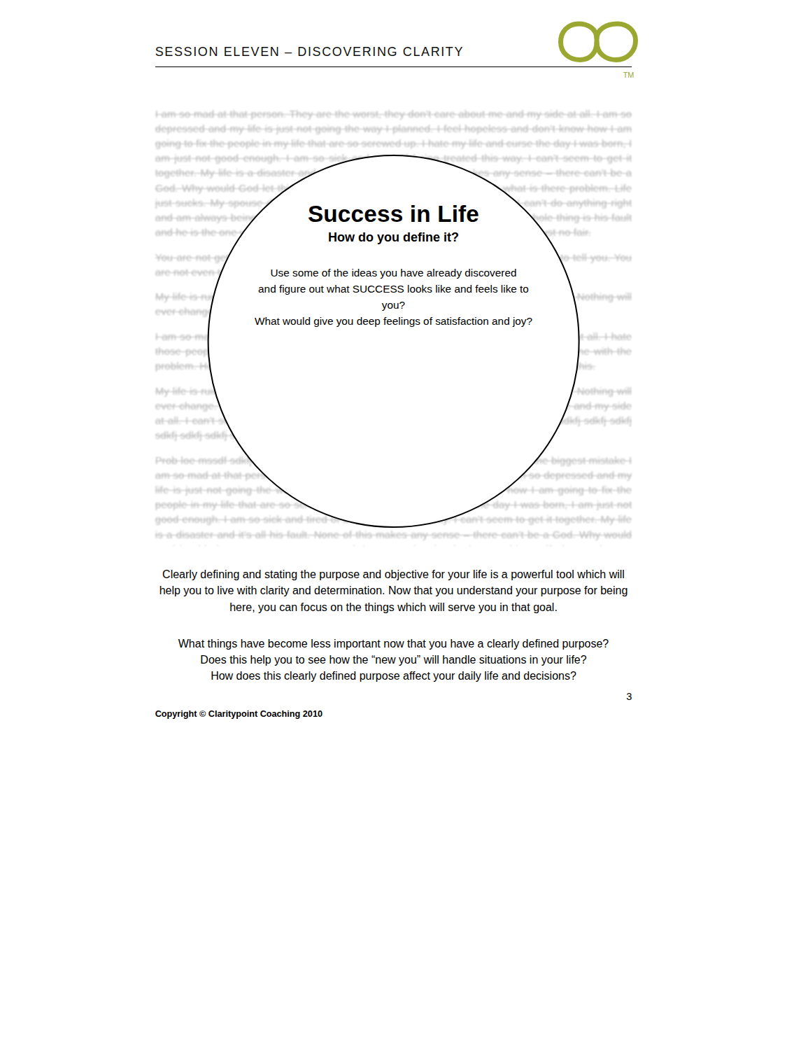TM
Session Eleven – Discovering Clarity
I am so mad at that person. They are the worst, they don’t care about me and my side at all. I am so depressed and my life is just not going the way I planned. I feel hopeless and don’t know how I am going to fix the people in my life that are so screwed up. I hate my life and curse the day I was born, I am just not good enough. I am so sick and tired of being treated this way. I can’t seem to get it together. My life is a disaster and it’s all his fault. None of this makes any sense – there can’t be a God. Why would God let this happen to me? I can’t stand those people what is there problem. Life just sucks. My spouse doesn’t understand me and doesn’t really love me. I can’t do anything right and am always being blamed for everything. I am being unfairly judged. This whole thing is his fault and he is the one who needs to change, I am not the one with the problem. life is just no fair.
You are not getting it, you are the one with the problem. How many times do I have to tell you. You are not even trying to see my side of this.
My life is ruined and I will never be happy again. I can’t believe this is happening to me. Nothing will ever change.
I am so mad at that person. They are the worst, they don’t care about me and my side at all. I hate those people, they are the ones with the problem. You are not getting it, you are the one with the problem. How many times do I have to tell you. You are not even trying to see my side of this.
My life is ruined and I will never be happy again. I can’t believe this is happening to me. Nothing will ever change. I am so mad at that person. They are the worst, they don’t care about me and my side at all. I can’t stand those people what is there problem. Prob loe mssdf kiskdf sdkfj sdkfj sdkfj sdkfj sdkfj sdkfj sdkfj sdkfj sdkfj sdkfj sdkfj sdkfj sdkfj sdkfj sdkfj sdkfj with
Prob loe mssdf sdkfj sdkfj sdkfj sdkfj sdkfj sdkfj sdkfj sdkfj sdkfj sdkfj sdkfj sdkfj the biggest mistake I am so mad at that person. They are the worst, they don’t care about me. I am so depressed and my life is just not going the way I planned. I feel hopeless and don’t know how I am going to fix the people in my life that are so screwed up. I hate my life and curse the day I was born, I am just not good enough. I am so sick and tired of being treated this way. I can’t seem to get it together. My life is a disaster and it’s all his fault. None of this makes any sense – there can’t be a God. Why would God let this happen to me? I can’t stand those people what is there problem. Life just sucks. My spouse doesn’t understand me and doesn’t really love me. I can’t do I am so mad at that person. They are the worst, they don’t care about me and my side
Success in Life
How do you define it?
Use some of the ideas you have already discovered
and figure out what SUCCESS looks like and feels like to you?
What would give you deep feelings of satisfaction and joy?
Clearly defining and stating the purpose and objective for your life is a powerful tool which will help you to live with clarity and determination. Now that you understand your purpose for being here, you can focus on the things which will serve you in that goal.
What things have become less important now that you have a clearly defined purpose?
Does this help you to see how the “new you” will handle situations in your life?
How does this clearly defined purpose affect your daily life and decisions?
3
Copyright © Claritypoint Coaching 2010